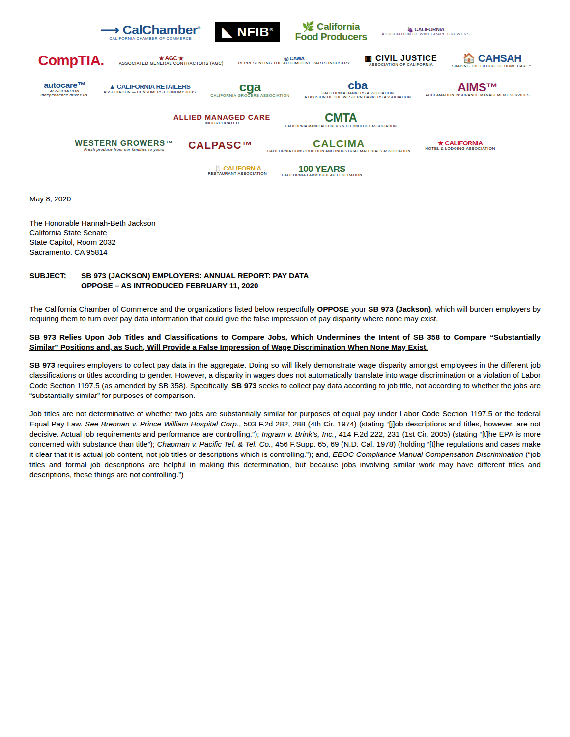⟶ CalChamber® California Chamber of Commerce
◣ NFIB®
🌿 California Food Producers
🍇 CALIFORNIA Association of Winegrape Growers
CompTIA.
★ AGC ★ Associated General Contractors (AGC)
◎ CAWA Representing the Automotive Parts Industry
▣ CIVIL JUSTICE Association of California
🏠 CAHSAH Shaping the Future of Home Care℠
autocare™ ASSOCIATION Independence drives us.
▲ CALIFORNIA RETAILERS ASSOCIATION — Consumers Economy Jobs
cga California Grocers Association
cba California Bankers Association A Division of the Western Bankers Association
AIMS™ Acclamation Insurance Management Services
ALLIED MANAGED CARE Incorporated
CMTA California Manufacturers & Technology Association
WESTERN GROWERS™ Fresh produce from our families to yours
CALPASC™
CALCIMA California Construction and Industrial Materials Association
★ CALIFORNIA Hotel & Lodging Association
🍴 CALIFORNIA Restaurant Association
100 YEARS California Farm Bureau Federation
May 8, 2020
The Honorable Hannah-Beth Jackson
California State Senate
State Capitol, Room 2032
Sacramento, CA 95814
| SUBJECT: | SB 973 (JACKSON) EMPLOYERS: ANNUAL REPORT: PAY DATA OPPOSE – AS INTRODUCED FEBRUARY 11, 2020 |
The California Chamber of Commerce and the organizations listed below respectfully OPPOSE your SB 973 (Jackson), which will burden employers by requiring them to turn over pay data information that could give the false impression of pay disparity where none may exist.
SB 973 Relies Upon Job Titles and Classifications to Compare Jobs, Which Undermines the Intent of SB 358 to Compare “Substantially Similar” Positions and, as Such, Will Provide a False Impression of Wage Discrimination When None May Exist.
SB 973 requires employers to collect pay data in the aggregate. Doing so will likely demonstrate wage disparity amongst employees in the different job classifications or titles according to gender. However, a disparity in wages does not automatically translate into wage discrimination or a violation of Labor Code Section 1197.5 (as amended by SB 358). Specifically, SB 973 seeks to collect pay data according to job title, not according to whether the jobs are “substantially similar” for purposes of comparison.
Job titles are not determinative of whether two jobs are substantially similar for purposes of equal pay under Labor Code Section 1197.5 or the federal Equal Pay Law. See Brennan v. Prince William Hospital Corp., 503 F.2d 282, 288 (4th Cir. 1974) (stating “[j]ob descriptions and titles, however, are not decisive. Actual job requirements and performance are controlling.”); Ingram v. Brink’s, Inc., 414 F.2d 222, 231 (1st Cir. 2005) (stating “[t]he EPA is more concerned with substance than title”); Chapman v. Pacific Tel. & Tel. Co., 456 F.Supp. 65, 69 (N.D. Cal. 1978) (holding “[t]he regulations and cases make it clear that it is actual job content, not job titles or descriptions which is controlling.”); and, EEOC Compliance Manual Compensation Discrimination (“job titles and formal job descriptions are helpful in making this determination, but because jobs involving similar work may have different titles and descriptions, these things are not controlling.”)